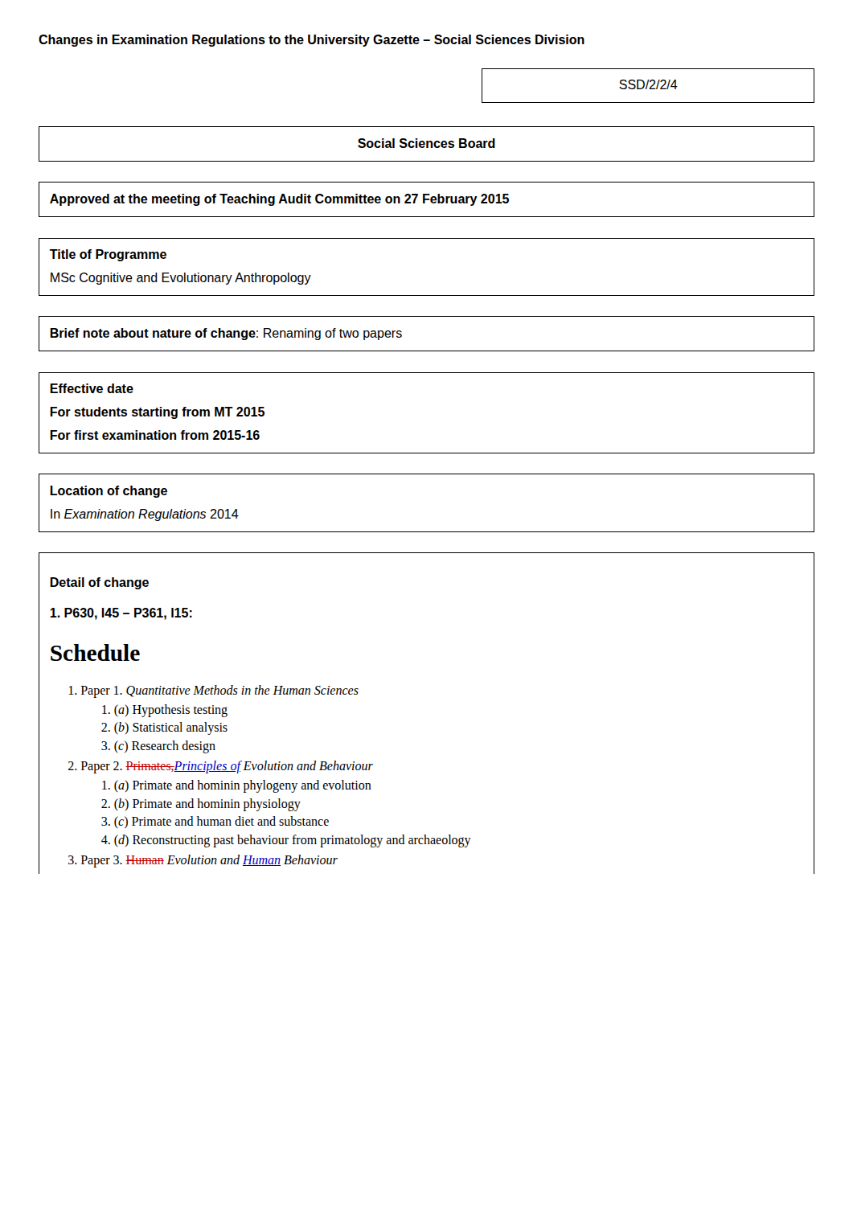Changes in Examination Regulations to the University Gazette – Social Sciences Division
SSD/2/2/4
Social Sciences Board
Approved at the meeting of Teaching Audit Committee on 27 February 2015
Title of Programme
MSc Cognitive and Evolutionary Anthropology
Brief note about nature of change: Renaming of two papers
Effective date
For students starting from MT 2015
For first examination from 2015-16
Location of change
In Examination Regulations 2014
Detail of change
1. P630, l45 – P361, l15:
Schedule
Paper 1. Quantitative Methods in the Human Sciences
(a) Hypothesis testing
(b) Statistical analysis
(c) Research design
Paper 2. Primates, Principles of Evolution and Behaviour
(a) Primate and hominin phylogeny and evolution
(b) Primate and hominin physiology
(c) Primate and human diet and substance
(d) Reconstructing past behaviour from primatology and archaeology
Paper 3. Human Evolution and Human Behaviour